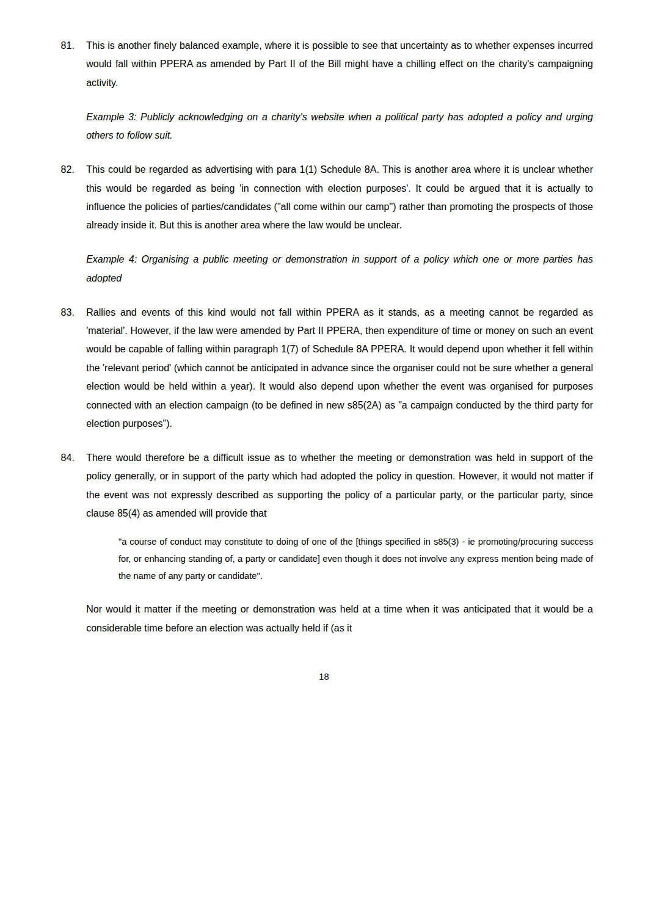This is another finely balanced example, where it is possible to see that uncertainty as to whether expenses incurred would fall within PPERA as amended by Part II of the Bill might have a chilling effect on the charity's campaigning activity.
Example 3: Publicly acknowledging on a charity's website when a political party has adopted a policy and urging others to follow suit.
This could be regarded as advertising with para 1(1) Schedule 8A. This is another area where it is unclear whether this would be regarded as being 'in connection with election purposes'. It could be argued that it is actually to influence the policies of parties/candidates ("all come within our camp") rather than promoting the prospects of those already inside it. But this is another area where the law would be unclear.
Example 4: Organising a public meeting or demonstration in support of a policy which one or more parties has adopted
Rallies and events of this kind would not fall within PPERA as it stands, as a meeting cannot be regarded as 'material'. However, if the law were amended by Part II PPERA, then expenditure of time or money on such an event would be capable of falling within paragraph 1(7) of Schedule 8A PPERA. It would depend upon whether it fell within the 'relevant period' (which cannot be anticipated in advance since the organiser could not be sure whether a general election would be held within a year). It would also depend upon whether the event was organised for purposes connected with an election campaign (to be defined in new s85(2A) as "a campaign conducted by the third party for election purposes").
There would therefore be a difficult issue as to whether the meeting or demonstration was held in support of the policy generally, or in support of the party which had adopted the policy in question. However, it would not matter if the event was not expressly described as supporting the policy of a particular party, or the particular party, since clause 85(4) as amended will provide that
"a course of conduct may constitute to doing of one of the [things specified in s85(3) - ie promoting/procuring success for, or enhancing standing of, a party or candidate] even though it does not involve any express mention being made of the name of any party or candidate".
Nor would it matter if the meeting or demonstration was held at a time when it was anticipated that it would be a considerable time before an election was actually held if (as it
18